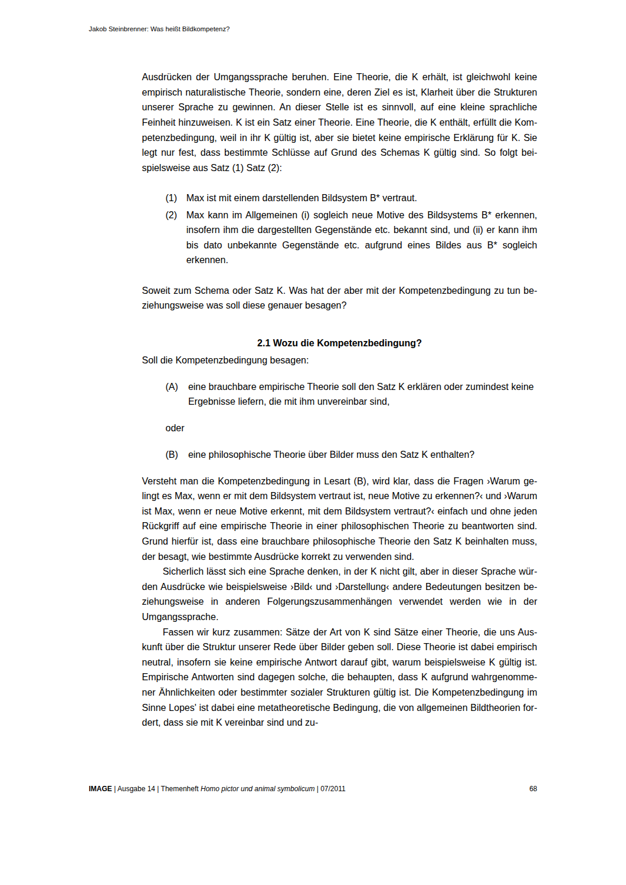Jakob Steinbrenner: Was heißt Bildkompetenz?
Ausdrücken der Umgangssprache beruhen. Eine Theorie, die K erhält, ist gleichwohl keine empirisch naturalistische Theorie, sondern eine, deren Ziel es ist, Klarheit über die Strukturen unserer Sprache zu gewinnen. An dieser Stelle ist es sinnvoll, auf eine kleine sprachliche Feinheit hinzuweisen. K ist ein Satz einer Theorie. Eine Theorie, die K enthält, erfüllt die Kompetenzbedingung, weil in ihr K gültig ist, aber sie bietet keine empirische Erklärung für K. Sie legt nur fest, dass bestimmte Schlüsse auf Grund des Schemas K gültig sind. So folgt beispielsweise aus Satz (1) Satz (2):
(1) Max ist mit einem darstellenden Bildsystem B* vertraut.
(2) Max kann im Allgemeinen (i) sogleich neue Motive des Bildsystems B* erkennen, insofern ihm die dargestellten Gegenstände etc. bekannt sind, und (ii) er kann ihm bis dato unbekannte Gegenstände etc. aufgrund eines Bildes aus B* sogleich erkennen.
Soweit zum Schema oder Satz K. Was hat der aber mit der Kompetenzbedingung zu tun beziehungsweise was soll diese genauer besagen?
2.1 Wozu die Kompetenzbedingung?
Soll die Kompetenzbedingung besagen:
(A) eine brauchbare empirische Theorie soll den Satz K erklären oder zumindest keine Ergebnisse liefern, die mit ihm unvereinbar sind,
oder
(B) eine philosophische Theorie über Bilder muss den Satz K enthalten?
Versteht man die Kompetenzbedingung in Lesart (B), wird klar, dass die Fragen ›Warum gelingt es Max, wenn er mit dem Bildsystem vertraut ist, neue Motive zu erkennen?‹ und ›Warum ist Max, wenn er neue Motive erkennt, mit dem Bildsystem vertraut?‹ einfach und ohne jeden Rückgriff auf eine empirische Theorie in einer philosophischen Theorie zu beantworten sind. Grund hierfür ist, dass eine brauchbare philosophische Theorie den Satz K beinhalten muss, der besagt, wie bestimmte Ausdrücke korrekt zu verwenden sind.
Sicherlich lässt sich eine Sprache denken, in der K nicht gilt, aber in dieser Sprache würden Ausdrücke wie beispielsweise ›Bild‹ und ›Darstellung‹ andere Bedeutungen besitzen beziehungsweise in anderen Folgerungszusammenhängen verwendet werden wie in der Umgangssprache.
Fassen wir kurz zusammen: Sätze der Art von K sind Sätze einer Theorie, die uns Auskunft über die Struktur unserer Rede über Bilder geben soll. Diese Theorie ist dabei empirisch neutral, insofern sie keine empirische Antwort darauf gibt, warum beispielsweise K gültig ist. Empirische Antworten sind dagegen solche, die behaupten, dass K aufgrund wahrgenommener Ähnlichkeiten oder bestimmter sozialer Strukturen gültig ist. Die Kompetenzbedingung im Sinne Lopes' ist dabei eine metatheoretische Bedingung, die von allgemeinen Bildtheorien fordert, dass sie mit K vereinbar sind und zu-
IMAGE | Ausgabe 14 | Themenheft Homo pictor und animal symbolicum | 07/2011
68